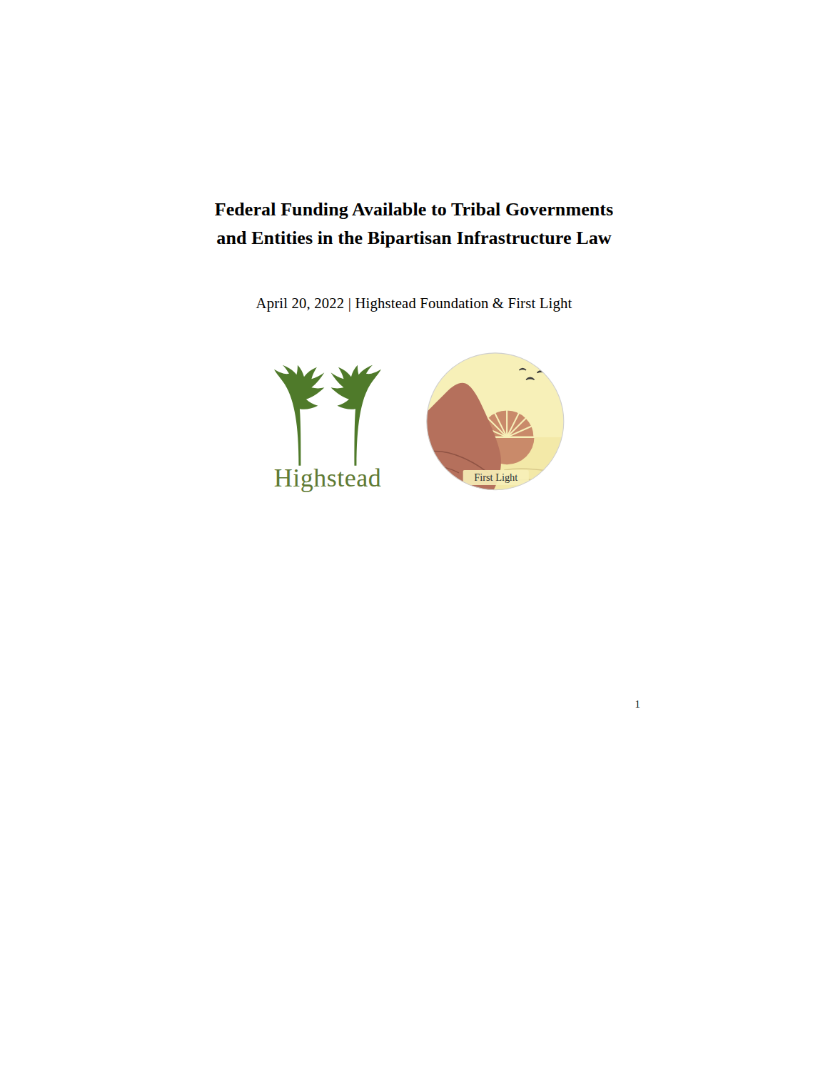Federal Funding Available to Tribal Governments and Entities in the Bipartisan Infrastructure Law
April 20, 2022 | Highstead Foundation & First Light
Highstead
First Light
1